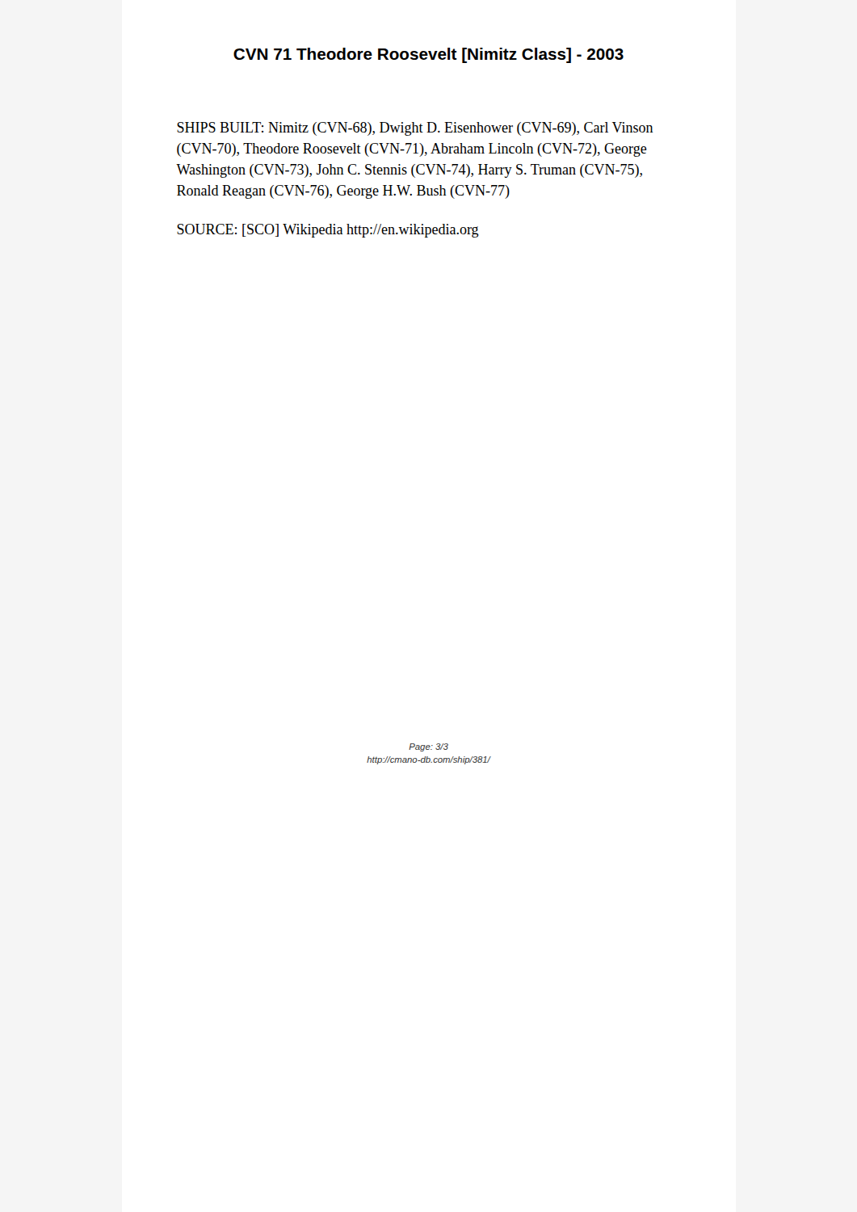CVN 71 Theodore Roosevelt [Nimitz Class] - 2003
SHIPS BUILT: Nimitz (CVN-68), Dwight D. Eisenhower (CVN-69), Carl Vinson (CVN-70), Theodore Roosevelt (CVN-71), Abraham Lincoln (CVN-72), George Washington (CVN-73), John C. Stennis (CVN-74), Harry S. Truman (CVN-75), Ronald Reagan (CVN-76), George H.W. Bush (CVN-77)
SOURCE: [SCO] Wikipedia http://en.wikipedia.org
Page: 3/3
http://cmano-db.com/ship/381/